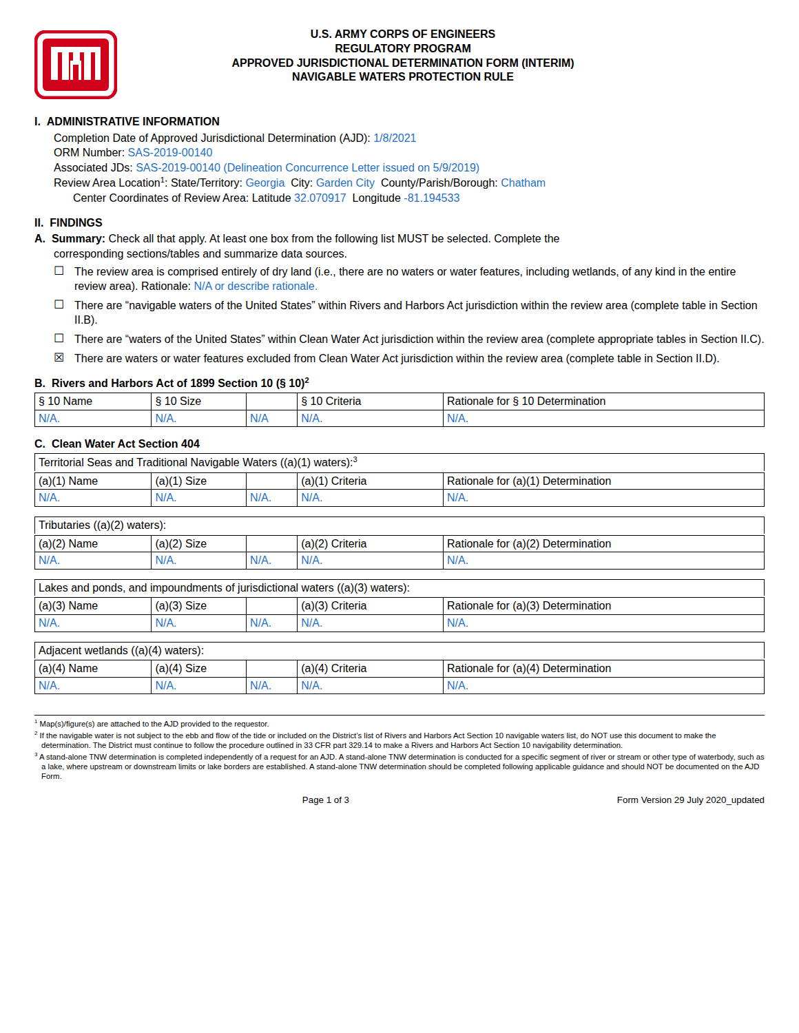®
U.S. ARMY CORPS OF ENGINEERS
REGULATORY PROGRAM
APPROVED JURISDICTIONAL DETERMINATION FORM (INTERIM)
NAVIGABLE WATERS PROTECTION RULE
I. ADMINISTRATIVE INFORMATION
Completion Date of Approved Jurisdictional Determination (AJD): 1/8/2021
ORM Number: SAS-2019-00140
Associated JDs: SAS-2019-00140 (Delineation Concurrence Letter issued on 5/9/2019)
Review Area Location1: State/Territory: Georgia City: Garden City County/Parish/Borough: Chatham
Center Coordinates of Review Area: Latitude 32.070917 Longitude -81.194533
II. FINDINGS
A. Summary: Check all that apply. At least one box from the following list MUST be selected. Complete the
corresponding sections/tables and summarize data sources.
☐The review area is comprised entirely of dry land (i.e., there are no waters or water features, including wetlands, of any kind in the entire review area). Rationale: N/A or describe rationale.
☐There are “navigable waters of the United States” within Rivers and Harbors Act jurisdiction within the review area (complete table in Section II.B).
☐There are “waters of the United States” within Clean Water Act jurisdiction within the review area (complete appropriate tables in Section II.C).
☒There are waters or water features excluded from Clean Water Act jurisdiction within the review area (complete table in Section II.D).
B. Rivers and Harbors Act of 1899 Section 10 (§ 10)2
| § 10 Name | § 10 Size | | § 10 Criteria | Rationale for § 10 Determination |
| N/A. | N/A. | N/A | N/A. | N/A. |
C. Clean Water Act Section 404
Territorial Seas and Traditional Navigable Waters ((a)(1) waters):3
| (a)(1) Name | (a)(1) Size | | (a)(1) Criteria | Rationale for (a)(1) Determination |
| N/A. | N/A. | N/A. | N/A. | N/A. |
Tributaries ((a)(2) waters):
| (a)(2) Name | (a)(2) Size | | (a)(2) Criteria | Rationale for (a)(2) Determination |
| N/A. | N/A. | N/A. | N/A. | N/A. |
Lakes and ponds, and impoundments of jurisdictional waters ((a)(3) waters):
| (a)(3) Name | (a)(3) Size | | (a)(3) Criteria | Rationale for (a)(3) Determination |
| N/A. | N/A. | N/A. | N/A. | N/A. |
Adjacent wetlands ((a)(4) waters):
| (a)(4) Name | (a)(4) Size | | (a)(4) Criteria | Rationale for (a)(4) Determination |
| N/A. | N/A. | N/A. | N/A. | N/A. |
1 Map(s)/figure(s) are attached to the AJD provided to the requestor.
2 If the navigable water is not subject to the ebb and flow of the tide or included on the District’s list of Rivers and Harbors Act Section 10 navigable waters list, do NOT use this document to make the determination. The District must continue to follow the procedure outlined in 33 CFR part 329.14 to make a Rivers and Harbors Act Section 10 navigability determination.
3 A stand-alone TNW determination is completed independently of a request for an AJD. A stand-alone TNW determination is conducted for a specific segment of river or stream or other type of waterbody, such as a lake, where upstream or downstream limits or lake borders are established. A stand-alone TNW determination should be completed following applicable guidance and should NOT be documented on the AJD Form.
Page 1 of 3
Form Version 29 July 2020_updated